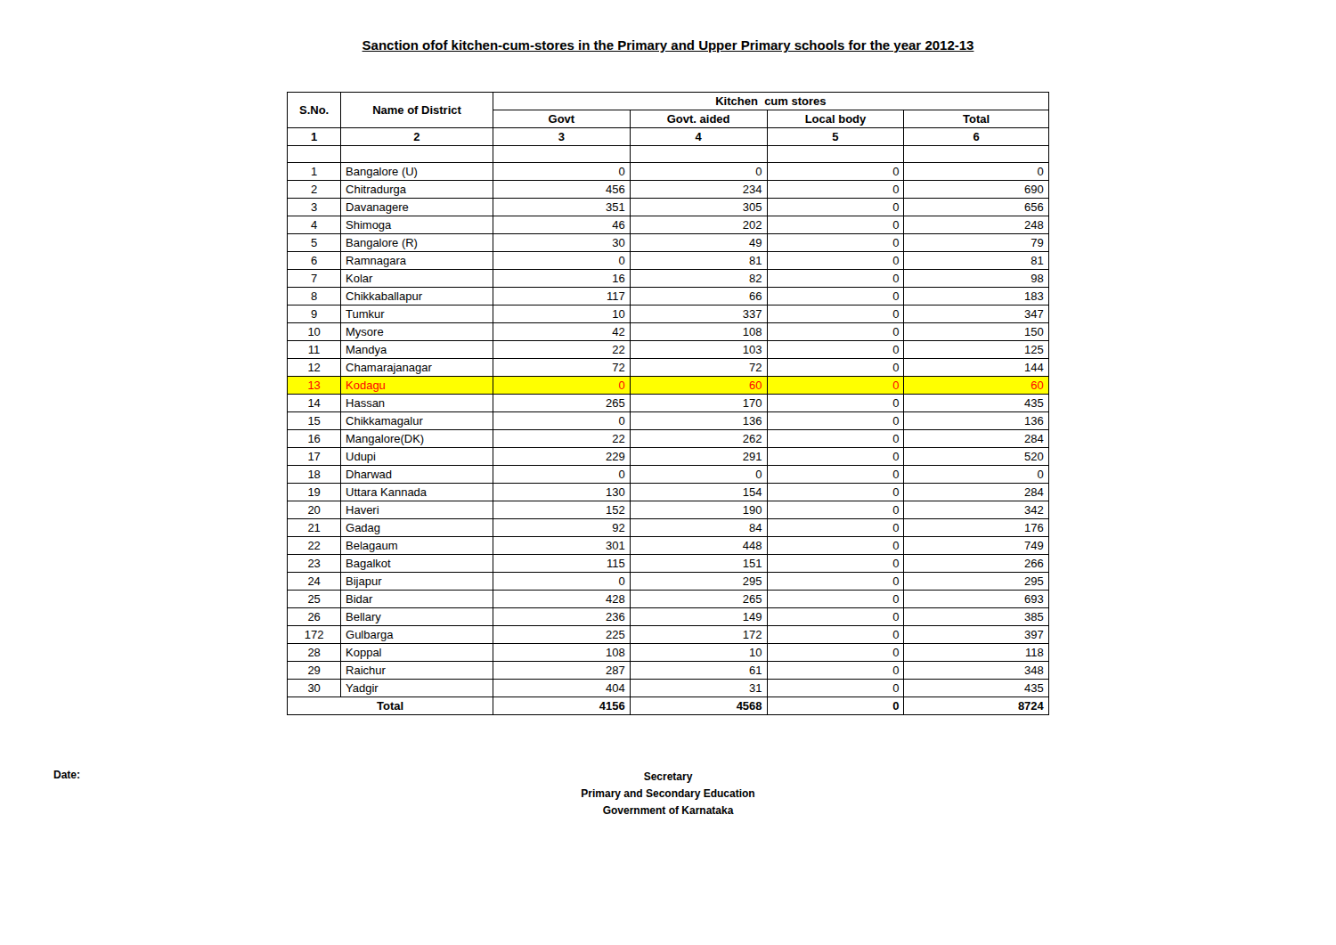Sanction ofof kitchen-cum-stores in the Primary and Upper Primary schools for the year 2012-13
| S.No. | Name of District | Kitchen cum stores |
| --- | --- | --- |
| Govt | Govt. aided | Local body | Total |
| 1 | 2 | 3 | 4 | 5 | 6 |
| 1 | Bangalore (U) | 0 | 0 | 0 | 0 |
| 2 | Chitradurga | 456 | 234 | 0 | 690 |
| 3 | Davanagere | 351 | 305 | 0 | 656 |
| 4 | Shimoga | 46 | 202 | 0 | 248 |
| 5 | Bangalore (R) | 30 | 49 | 0 | 79 |
| 6 | Ramnagara | 0 | 81 | 0 | 81 |
| 7 | Kolar | 16 | 82 | 0 | 98 |
| 8 | Chikkaballapur | 117 | 66 | 0 | 183 |
| 9 | Tumkur | 10 | 337 | 0 | 347 |
| 10 | Mysore | 42 | 108 | 0 | 150 |
| 11 | Mandya | 22 | 103 | 0 | 125 |
| 12 | Chamarajanagar | 72 | 72 | 0 | 144 |
| 13 | Kodagu | 0 | 60 | 0 | 60 |
| 14 | Hassan | 265 | 170 | 0 | 435 |
| 15 | Chikkamagalur | 0 | 136 | 0 | 136 |
| 16 | Mangalore(DK) | 22 | 262 | 0 | 284 |
| 17 | Udupi | 229 | 291 | 0 | 520 |
| 18 | Dharwad | 0 | 0 | 0 | 0 |
| 19 | Uttara Kannada | 130 | 154 | 0 | 284 |
| 20 | Haveri | 152 | 190 | 0 | 342 |
| 21 | Gadag | 92 | 84 | 0 | 176 |
| 22 | Belagaum | 301 | 448 | 0 | 749 |
| 23 | Bagalkot | 115 | 151 | 0 | 266 |
| 24 | Bijapur | 0 | 295 | 0 | 295 |
| 25 | Bidar | 428 | 265 | 0 | 693 |
| 26 | Bellary | 236 | 149 | 0 | 385 |
| 172 | Gulbarga | 225 | 172 | 0 | 397 |
| 28 | Koppal | 108 | 10 | 0 | 118 |
| 29 | Raichur | 287 | 61 | 0 | 348 |
| 30 | Yadgir | 404 | 31 | 0 | 435 |
| Total | 4156 | 4568 | 0 | 8724 |
Date:
Secretary
Primary and Secondary Education
Government of Karnataka